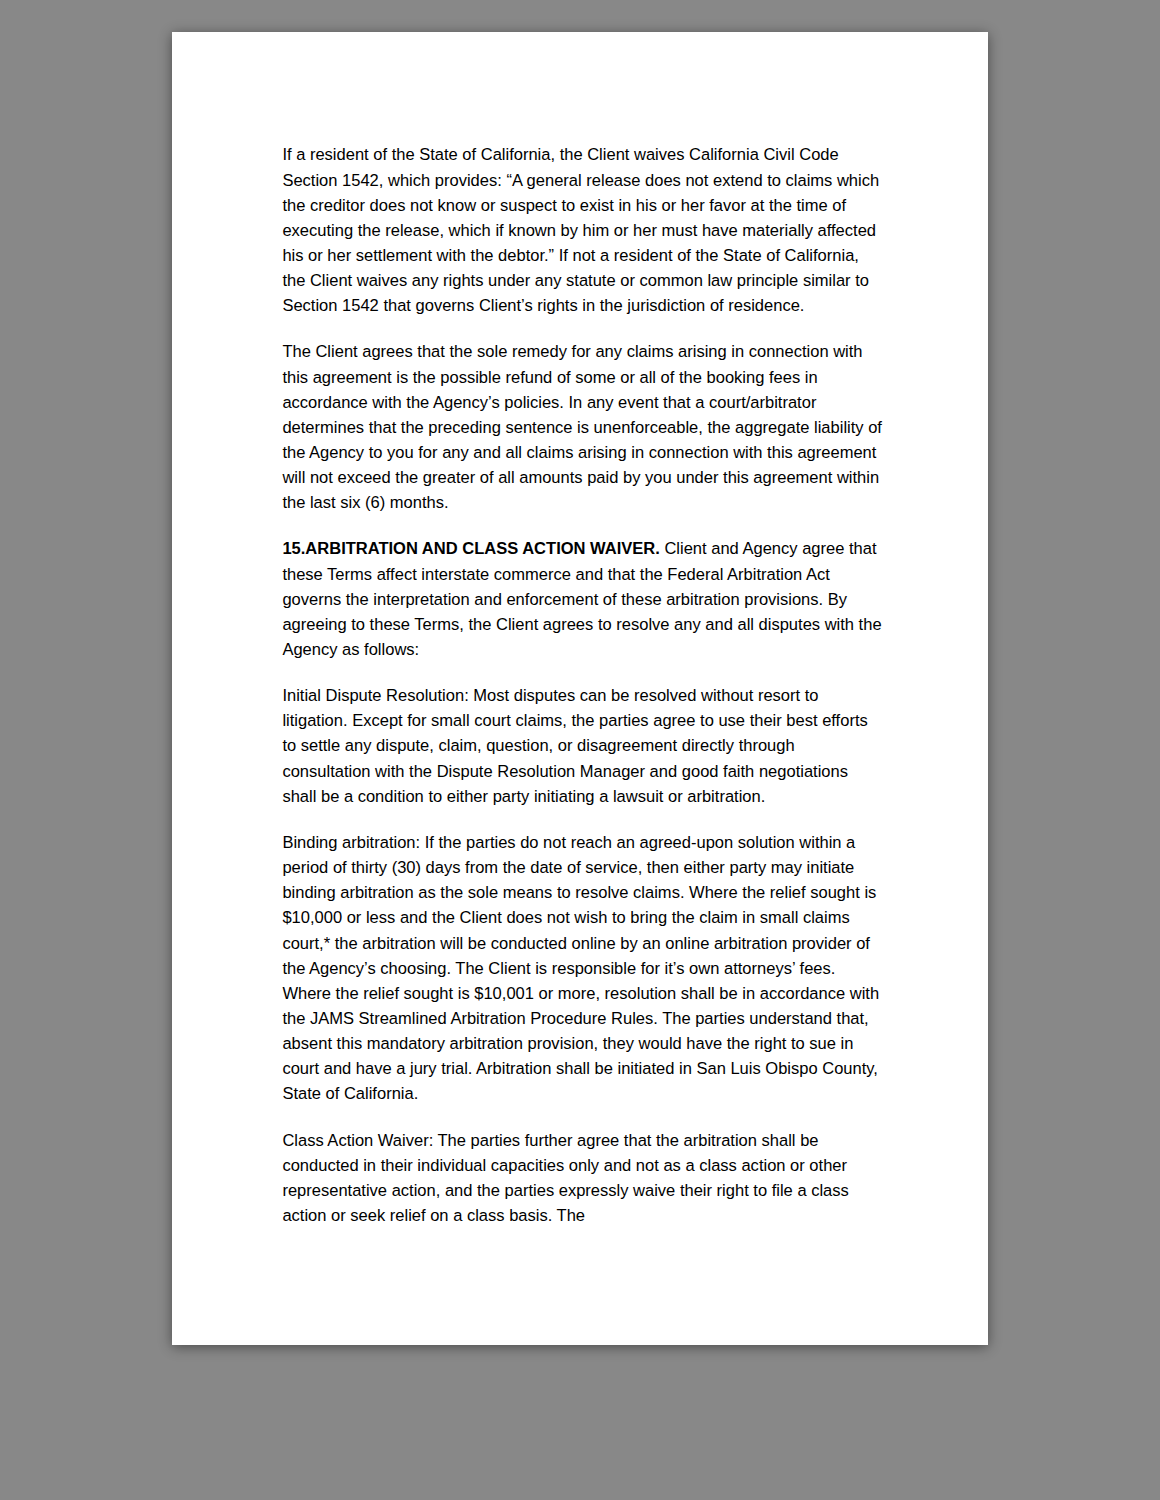If a resident of the State of California, the Client waives California Civil Code Section 1542, which provides: “A general release does not extend to claims which the creditor does not know or suspect to exist in his or her favor at the time of executing the release, which if known by him or her must have materially affected his or her settlement with the debtor.” If not a resident of the State of California, the Client waives any rights under any statute or common law principle similar to Section 1542 that governs Client’s rights in the jurisdiction of residence.
The Client agrees that the sole remedy for any claims arising in connection with this agreement is the possible refund of some or all of the booking fees in accordance with the Agency’s policies. In any event that a court/arbitrator determines that the preceding sentence is unenforceable, the aggregate liability of the Agency to you for any and all claims arising in connection with this agreement will not exceed the greater of all amounts paid by you under this agreement within the last six (6) months.
15. ARBITRATION AND CLASS ACTION WAIVER. Client and Agency agree that these Terms affect interstate commerce and that the Federal Arbitration Act governs the interpretation and enforcement of these arbitration provisions. By agreeing to these Terms, the Client agrees to resolve any and all disputes with the Agency as follows:
Initial Dispute Resolution: Most disputes can be resolved without resort to litigation. Except for small court claims, the parties agree to use their best efforts to settle any dispute, claim, question, or disagreement directly through consultation with the Dispute Resolution Manager and good faith negotiations shall be a condition to either party initiating a lawsuit or arbitration.
Binding arbitration: If the parties do not reach an agreed-upon solution within a period of thirty (30) days from the date of service, then either party may initiate binding arbitration as the sole means to resolve claims. Where the relief sought is $10,000 or less and the Client does not wish to bring the claim in small claims court,* the arbitration will be conducted online by an online arbitration provider of the Agency’s choosing. The Client is responsible for it’s own attorneys’ fees. Where the relief sought is $10,001 or more, resolution shall be in accordance with the JAMS Streamlined Arbitration Procedure Rules. The parties understand that, absent this mandatory arbitration provision, they would have the right to sue in court and have a jury trial. Arbitration shall be initiated in San Luis Obispo County, State of California.
Class Action Waiver: The parties further agree that the arbitration shall be conducted in their individual capacities only and not as a class action or other representative action, and the parties expressly waive their right to file a class action or seek relief on a class basis. The